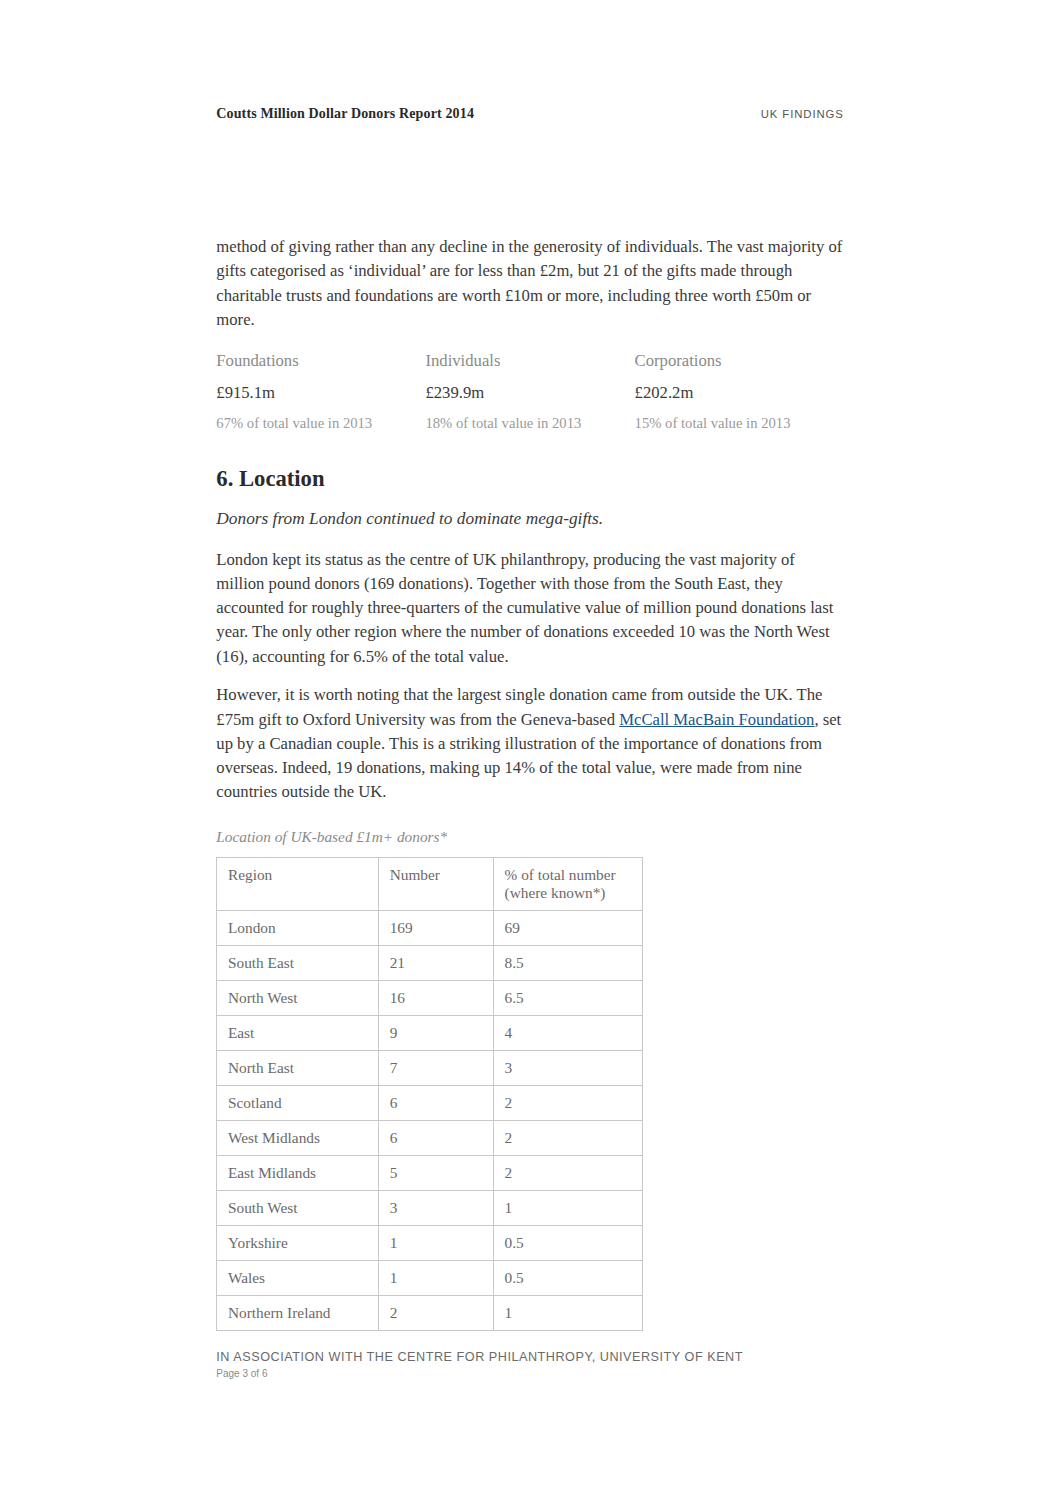Coutts Million Dollar Donors Report 2014
UK FINDINGS
method of giving rather than any decline in the generosity of individuals. The vast majority of gifts categorised as ‘individual’ are for less than £2m, but 21 of the gifts made through charitable trusts and foundations are worth £10m or more, including three worth £50m or more.
Foundations
£915.1m
67% of total value in 2013
Individuals
£239.9m
18% of total value in 2013
Corporations
£202.2m
15% of total value in 2013
6. Location
Donors from London continued to dominate mega-gifts.
London kept its status as the centre of UK philanthropy, producing the vast majority of million pound donors (169 donations). Together with those from the South East, they accounted for roughly three-quarters of the cumulative value of million pound donations last year. The only other region where the number of donations exceeded 10 was the North West (16), accounting for 6.5% of the total value.
However, it is worth noting that the largest single donation came from outside the UK. The £75m gift to Oxford University was from the Geneva-based McCall MacBain Foundation, set up by a Canadian couple. This is a striking illustration of the importance of donations from overseas. Indeed, 19 donations, making up 14% of the total value, were made from nine countries outside the UK.
Location of UK-based £1m+ donors*
| Region | Number | % of total number (where known*) |
| --- | --- | --- |
| London | 169 | 69 |
| South East | 21 | 8.5 |
| North West | 16 | 6.5 |
| East | 9 | 4 |
| North East | 7 | 3 |
| Scotland | 6 | 2 |
| West Midlands | 6 | 2 |
| East Midlands | 5 | 2 |
| South West | 3 | 1 |
| Yorkshire | 1 | 0.5 |
| Wales | 1 | 0.5 |
| Northern Ireland | 2 | 1 |
IN ASSOCIATION WITH THE CENTRE FOR PHILANTHROPY, UNIVERSITY OF KENT
Page 3 of 6